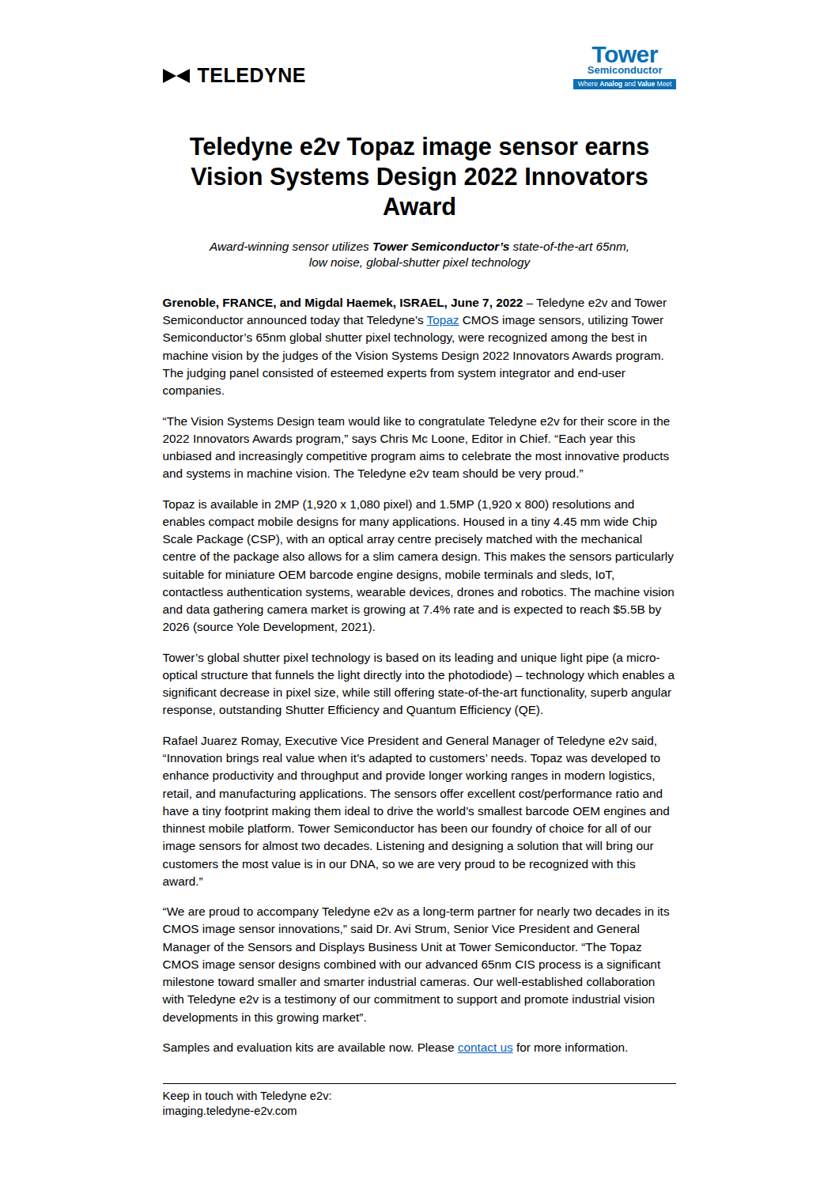TELEDYNE
Tower
Semiconductor
Where Analog and Value Meet
Teledyne e2v Topaz image sensor earns Vision Systems Design 2022 Innovators Award
Award-winning sensor utilizes Tower Semiconductor’s state-of-the-art 65nm,
low noise, global-shutter pixel technology
Grenoble, FRANCE, and Migdal Haemek, ISRAEL, June 7, 2022 – Teledyne e2v and Tower Semiconductor announced today that Teledyne’s Topaz CMOS image sensors, utilizing Tower Semiconductor’s 65nm global shutter pixel technology, were recognized among the best in machine vision by the judges of the Vision Systems Design 2022 Innovators Awards program. The judging panel consisted of esteemed experts from system integrator and end-user companies.
“The Vision Systems Design team would like to congratulate Teledyne e2v for their score in the 2022 Innovators Awards program,” says Chris Mc Loone, Editor in Chief. “Each year this unbiased and increasingly competitive program aims to celebrate the most innovative products and systems in machine vision. The Teledyne e2v team should be very proud.”
Topaz is available in 2MP (1,920 x 1,080 pixel) and 1.5MP (1,920 x 800) resolutions and enables compact mobile designs for many applications. Housed in a tiny 4.45 mm wide Chip Scale Package (CSP), with an optical array centre precisely matched with the mechanical centre of the package also allows for a slim camera design. This makes the sensors particularly suitable for miniature OEM barcode engine designs, mobile terminals and sleds, IoT, contactless authentication systems, wearable devices, drones and robotics. The machine vision and data gathering camera market is growing at 7.4% rate and is expected to reach $5.5B by 2026 (source Yole Development, 2021).
Tower’s global shutter pixel technology is based on its leading and unique light pipe (a micro-optical structure that funnels the light directly into the photodiode) – technology which enables a significant decrease in pixel size, while still offering state-of-the-art functionality, superb angular response, outstanding Shutter Efficiency and Quantum Efficiency (QE).
Rafael Juarez Romay, Executive Vice President and General Manager of Teledyne e2v said, “Innovation brings real value when it’s adapted to customers’ needs. Topaz was developed to enhance productivity and throughput and provide longer working ranges in modern logistics, retail, and manufacturing applications. The sensors offer excellent cost/performance ratio and have a tiny footprint making them ideal to drive the world’s smallest barcode OEM engines and thinnest mobile platform. Tower Semiconductor has been our foundry of choice for all of our image sensors for almost two decades. Listening and designing a solution that will bring our customers the most value is in our DNA, so we are very proud to be recognized with this award.”
“We are proud to accompany Teledyne e2v as a long-term partner for nearly two decades in its CMOS image sensor innovations,” said Dr. Avi Strum, Senior Vice President and General Manager of the Sensors and Displays Business Unit at Tower Semiconductor. “The Topaz CMOS image sensor designs combined with our advanced 65nm CIS process is a significant milestone toward smaller and smarter industrial cameras. Our well-established collaboration with Teledyne e2v is a testimony of our commitment to support and promote industrial vision developments in this growing market”.
Samples and evaluation kits are available now. Please contact us for more information.
Keep in touch with Teledyne e2v:
imaging.teledyne-e2v.com